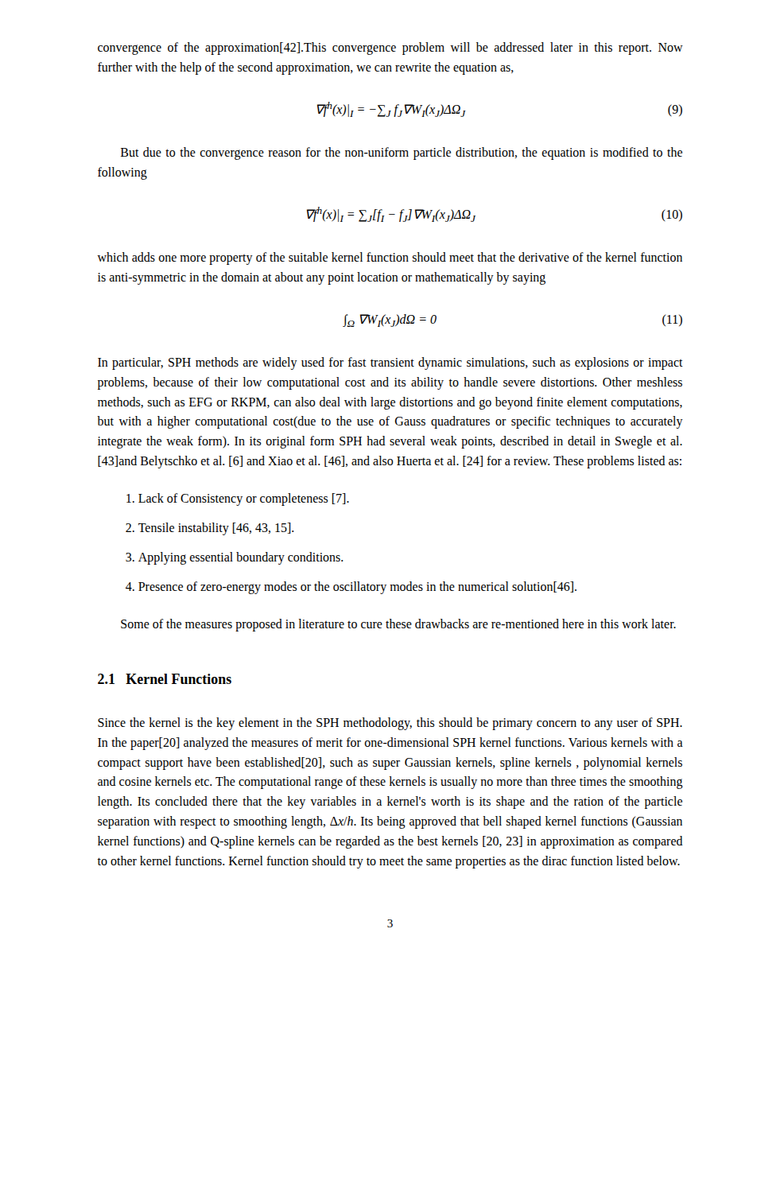convergence of the approximation[42].This convergence problem will be addressed later in this report. Now further with the help of the second approximation, we can rewrite the equation as,
∇fh(x)|I = −∑J fJ∇WI(xJ)ΔΩJ (9)
But due to the convergence reason for the non-uniform particle distribution, the equation is modified to the following
∇fh(x)|I = ∑J[fI − fJ]∇WI(xJ)ΔΩJ (10)
which adds one more property of the suitable kernel function should meet that the derivative of the kernel function is anti-symmetric in the domain at about any point location or mathematically by saying
∫Ω ∇WI(xJ)d Ω = 0 (11)
In particular, SPH methods are widely used for fast transient dynamic simulations, such as explosions or impact problems, because of their low computational cost and its ability to handle severe distortions. Other meshless methods, such as EFG or RKPM, can also deal with large distortions and go beyond finite element computations, but with a higher computational cost(due to the use of Gauss quadratures or specific techniques to accurately integrate the weak form). In its original form SPH had several weak points, described in detail in Swegle et al. [43]and Belytschko et al. [6] and Xiao et al. [46], and also Huerta et al. [24] for a review. These problems listed as:
Lack of Consistency or completeness [7].
Tensile instability [46, 43, 15].
Applying essential boundary conditions.
Presence of zero-energy modes or the oscillatory modes in the numerical solution[46].
Some of the measures proposed in literature to cure these drawbacks are re-mentioned here in this work later.
2.1 Kernel Functions
Since the kernel is the key element in the SPH methodology, this should be primary concern to any user of SPH. In the paper[20] analyzed the measures of merit for one-dimensional SPH kernel functions. Various kernels with a compact support have been established[20], such as super Gaussian kernels, spline kernels , polynomial kernels and cosine kernels etc. The computational range of these kernels is usually no more than three times the smoothing length. Its concluded there that the key variables in a kernel's worth is its shape and the ration of the particle separation with respect to smoothing length, Δx/h. Its being approved that bell shaped kernel functions (Gaussian kernel functions) and Q-spline kernels can be regarded as the best kernels [20, 23] in approximation as compared to other kernel functions. Kernel function should try to meet the same properties as the dirac function listed below.
3